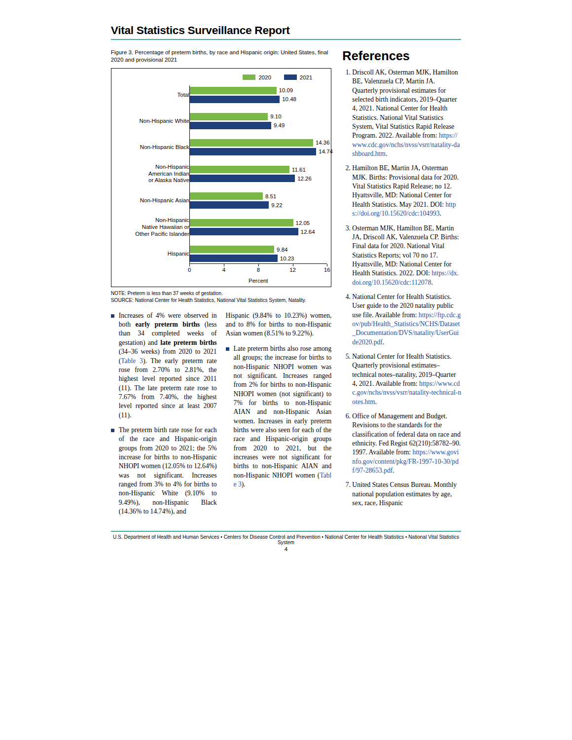Vital Statistics Surveillance Report
Figure 3. Percentage of preterm births, by race and Hispanic origin: United States, final 2020 and provisional 2021
2020 2021
| Total | 10.09 10.48 |
| Non-Hispanic White | 9.10 9.49 |
| Non-Hispanic Black | 14.36 14.74 |
| Non-Hispanic American Indian or Alaska Native | 11.61 12.26 |
| Non-Hispanic Asian | 8.51 9.22 |
| Non-Hispanic Native Hawaiian or Other Pacific Islander | 12.05 12.64 |
| Hispanic | 9.84 10.23 |
| | 0 4 8 12 16 Percent |
NOTE: Preterm is less than 37 weeks of gestation.
SOURCE: National Center for Health Statistics, National Vital Statistics System, Natality.
Increases of 4% were observed in both early preterm births (less than 34 completed weeks of gestation) and late preterm births (34–36 weeks) from 2020 to 2021 (Table 3). The early preterm rate rose from 2.70% to 2.81%, the highest level reported since 2011 (11). The late preterm rate rose to 7.67% from 7.40%, the highest level reported since at least 2007 (11).
The preterm birth rate rose for each of the race and Hispanic-origin groups from 2020 to 2021; the 5% increase for births to non-Hispanic NHOPI women (12.05% to 12.64%) was not significant. Increases ranged from 3% to 4% for births to non-Hispanic White (9.10% to 9.49%), non-Hispanic Black (14.36% to 14.74%), and
Hispanic (9.84% to 10.23%) women, and to 8% for births to non-Hispanic Asian women (8.51% to 9.22%).
Late preterm births also rose among all groups; the increase for births to non-Hispanic NHOPI women was not significant. Increases ranged from 2% for births to non-Hispanic NHOPI women (not significant) to 7% for births to non-Hispanic AIAN and non-Hispanic Asian women. Increases in early preterm births were also seen for each of the race and Hispanic-origin groups from 2020 to 2021, but the increases were not significant for births to non-Hispanic AIAN and non-Hispanic NHOPI women (Table 3).
References
Driscoll AK, Osterman MJK, Hamilton BE, Valenzuela CP, Martin JA. Quarterly provisional estimates for selected birth indicators, 2019–Quarter 4, 2021. National Center for Health Statistics. National Vital Statistics System, Vital Statistics Rapid Release Program. 2022. Available from: https://www.cdc.gov/nchs/nvss/vsrr/natality-dashboard.htm.
Hamilton BE, Martin JA, Osterman MJK. Births: Provisional data for 2020. Vital Statistics Rapid Release; no 12. Hyattsville, MD: National Center for Health Statistics. May 2021. DOI: https://doi.org/10.15620/cdc:104993.
Osterman MJK, Hamilton BE, Martin JA, Driscoll AK, Valenzuela CP. Births: Final data for 2020. National Vital Statistics Reports; vol 70 no 17. Hyattsville, MD: National Center for Health Statistics. 2022. DOI: https://dx.doi.org/10.15620/cdc:112078.
National Center for Health Statistics. User guide to the 2020 natality public use file. Available from: https://ftp.cdc.gov/pub/Health_Statistics/NCHS/Dataset_Documentation/DVS/natality/UserGuide2020.pdf.
National Center for Health Statistics. Quarterly provisional estimates–technical notes–natality, 2019–Quarter 4, 2021. Available from: https://www.cdc.gov/nchs/nvss/vsrr/natality-technical-notes.htm.
Office of Management and Budget. Revisions to the standards for the classification of federal data on race and ethnicity. Fed Regist 62(210):58782–90. 1997. Available from: https://www.govinfo.gov/content/pkg/FR-1997-10-30/pdf/97-28653.pdf.
United States Census Bureau. Monthly national population estimates by age, sex, race, Hispanic
U.S. Department of Health and Human Services • Centers for Disease Control and Prevention • National Center for Health Statistics • National Vital Statistics System
4